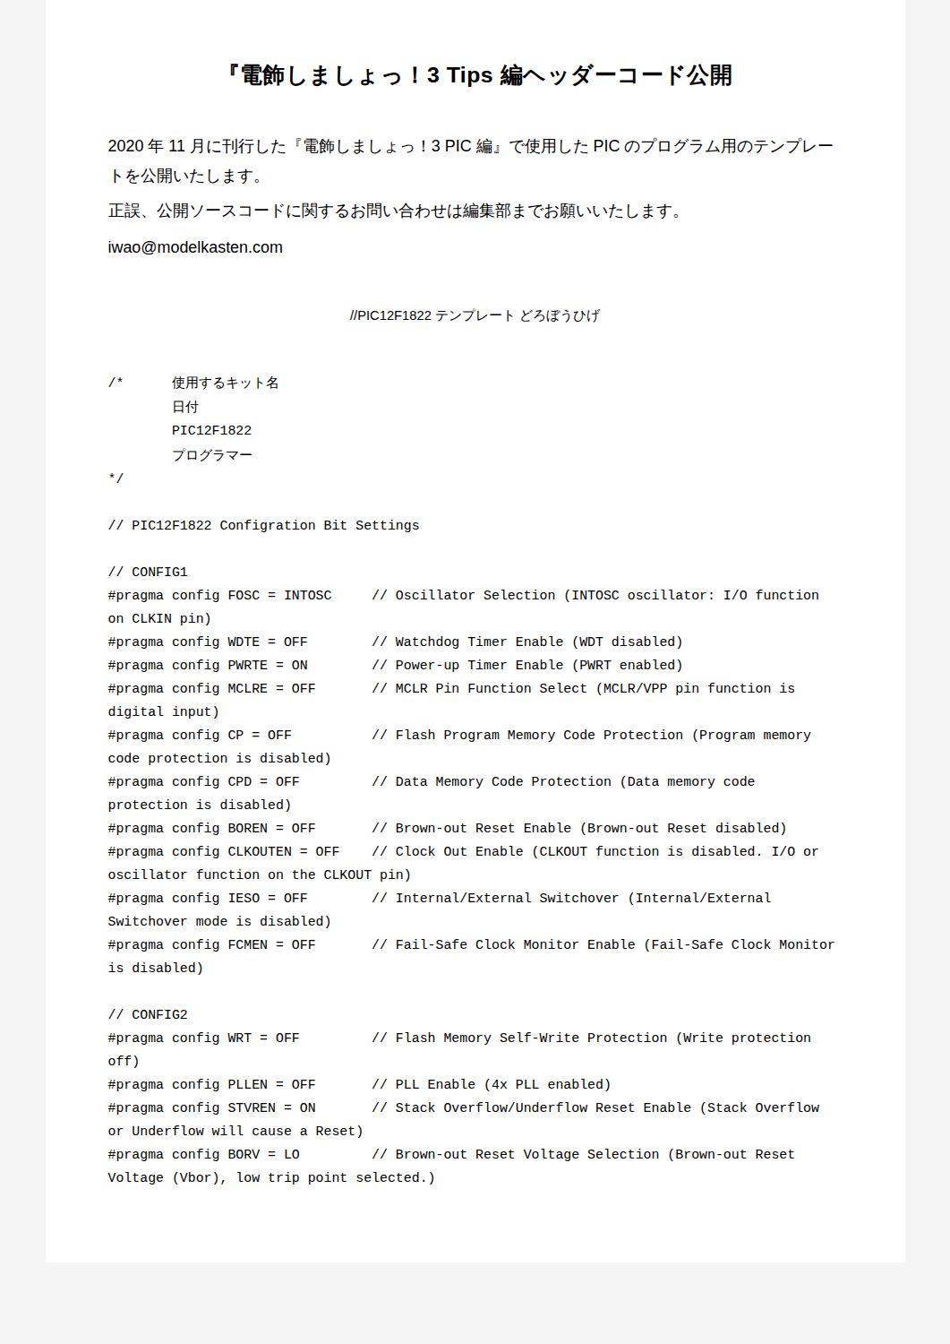『電飾しましょっ！3 Tips 編ヘッダーコード公開
2020 年 11 月に刊行した『電飾しましょっ！3 PIC 編』で使用した PIC のプログラム用のテンプレートを公開いたします。
正誤、公開ソースコードに関するお問い合わせは編集部までお願いいたします。
iwao@modelkasten.com
//PIC12F1822 テンプレート どろぼうひげ
/*      使用するキット名
        日付
        PIC12F1822
        プログラマー
*/

// PIC12F1822 Configration Bit Settings

// CONFIG1
#pragma config FOSC = INTOSC     // Oscillator Selection (INTOSC oscillator: I/O function on CLKIN pin)
#pragma config WDTE = OFF        // Watchdog Timer Enable (WDT disabled)
#pragma config PWRTE = ON        // Power-up Timer Enable (PWRT enabled)
#pragma config MCLRE = OFF       // MCLR Pin Function Select (MCLR/VPP pin function is digital input)
#pragma config CP = OFF          // Flash Program Memory Code Protection (Program memory code protection is disabled)
#pragma config CPD = OFF         // Data Memory Code Protection (Data memory code protection is disabled)
#pragma config BOREN = OFF       // Brown-out Reset Enable (Brown-out Reset disabled)
#pragma config CLKOUTEN = OFF    // Clock Out Enable (CLKOUT function is disabled. I/O or oscillator function on the CLKOUT pin)
#pragma config IESO = OFF        // Internal/External Switchover (Internal/External Switchover mode is disabled)
#pragma config FCMEN = OFF       // Fail-Safe Clock Monitor Enable (Fail-Safe Clock Monitor is disabled)

// CONFIG2
#pragma config WRT = OFF         // Flash Memory Self-Write Protection (Write protection off)
#pragma config PLLEN = OFF       // PLL Enable (4x PLL enabled)
#pragma config STVREN = ON       // Stack Overflow/Underflow Reset Enable (Stack Overflow or Underflow will cause a Reset)
#pragma config BORV = LO         // Brown-out Reset Voltage Selection (Brown-out Reset Voltage (Vbor), low trip point selected.)